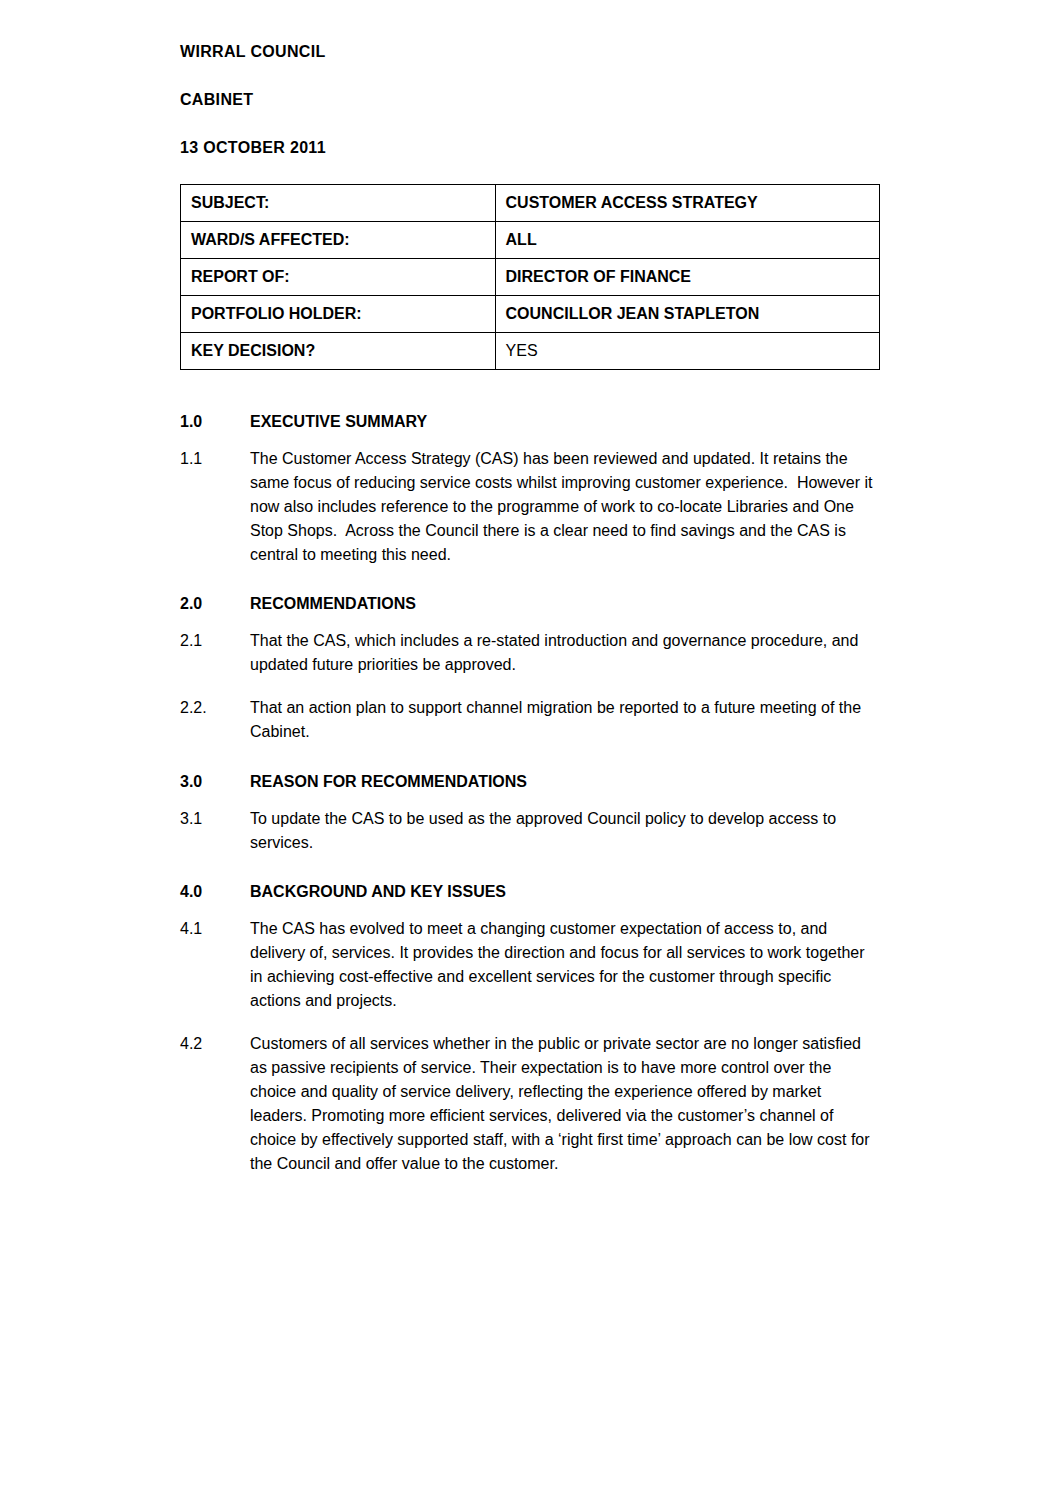WIRRAL COUNCIL
CABINET
13 OCTOBER 2011
| SUBJECT: | CUSTOMER ACCESS STRATEGY |
| WARD/S AFFECTED: | ALL |
| REPORT OF: | DIRECTOR OF FINANCE |
| PORTFOLIO HOLDER: | COUNCILLOR JEAN STAPLETON |
| KEY DECISION? | YES |
1.0 EXECUTIVE SUMMARY
1.1 The Customer Access Strategy (CAS) has been reviewed and updated. It retains the same focus of reducing service costs whilst improving customer experience. However it now also includes reference to the programme of work to co-locate Libraries and One Stop Shops. Across the Council there is a clear need to find savings and the CAS is central to meeting this need.
2.0 RECOMMENDATIONS
2.1 That the CAS, which includes a re-stated introduction and governance procedure, and updated future priorities be approved.
2.2. That an action plan to support channel migration be reported to a future meeting of the Cabinet.
3.0 REASON FOR RECOMMENDATIONS
3.1 To update the CAS to be used as the approved Council policy to develop access to services.
4.0 BACKGROUND AND KEY ISSUES
4.1 The CAS has evolved to meet a changing customer expectation of access to, and delivery of, services. It provides the direction and focus for all services to work together in achieving cost-effective and excellent services for the customer through specific actions and projects.
4.2 Customers of all services whether in the public or private sector are no longer satisfied as passive recipients of service. Their expectation is to have more control over the choice and quality of service delivery, reflecting the experience offered by market leaders. Promoting more efficient services, delivered via the customer’s channel of choice by effectively supported staff, with a ‘right first time’ approach can be low cost for the Council and offer value to the customer.